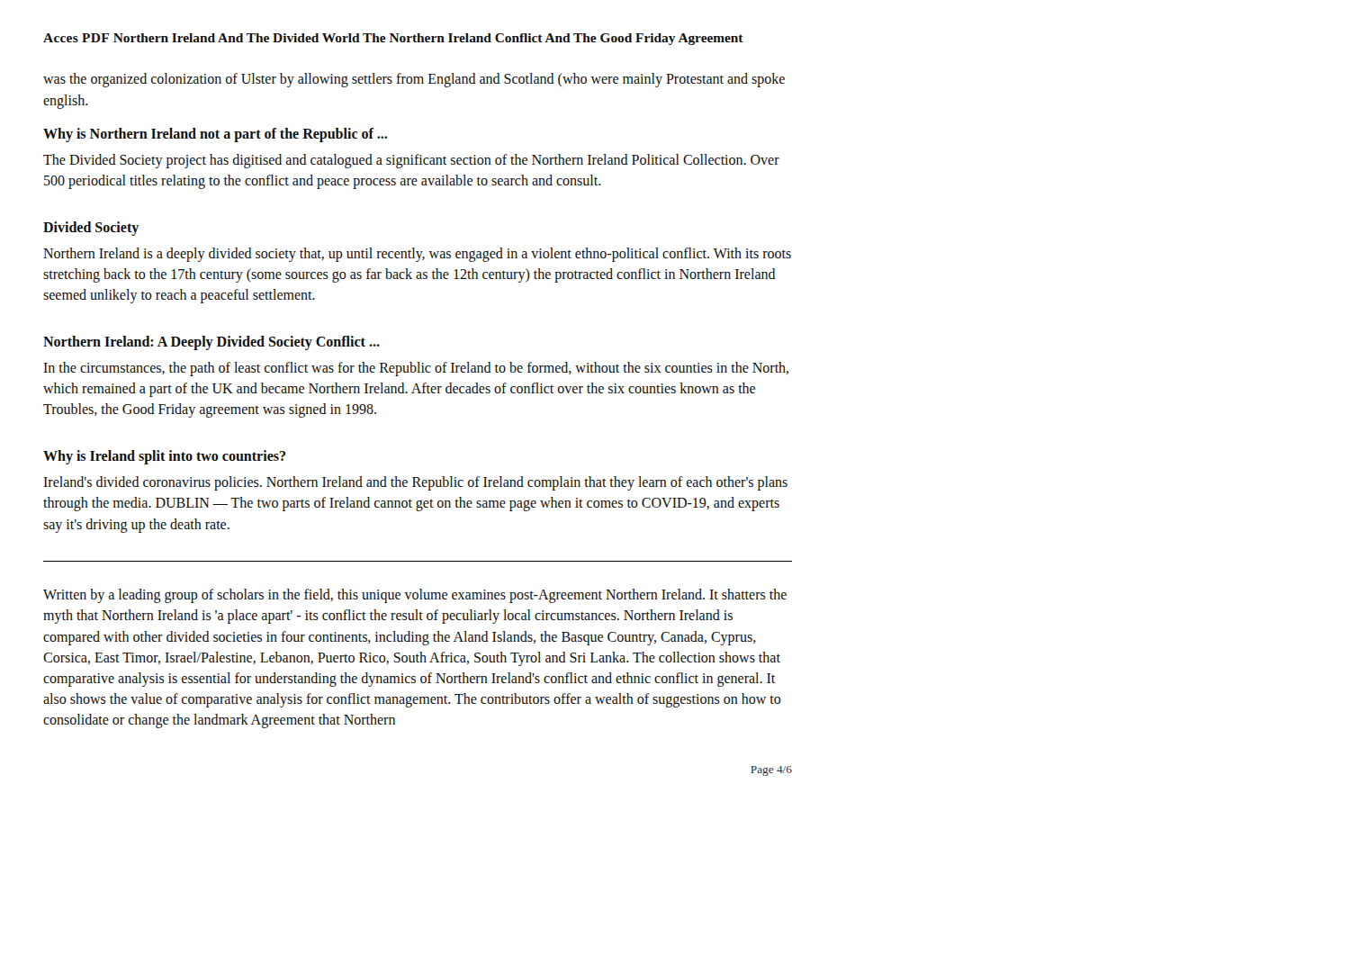Acces PDF Northern Ireland And The Divided World The Northern Ireland Conflict And The Good Friday Agreement
was the organized colonization of Ulster by allowing settlers from England and Scotland (who were mainly Protestant and spoke english.
Why is Northern Ireland not a part of the Republic of ...
The Divided Society project has digitised and catalogued a significant section of the Northern Ireland Political Collection. Over 500 periodical titles relating to the conflict and peace process are available to search and consult.
Divided Society
Northern Ireland is a deeply divided society that, up until recently, was engaged in a violent ethno-political conflict. With its roots stretching back to the 17th century (some sources go as far back as the 12th century) the protracted conflict in Northern Ireland seemed unlikely to reach a peaceful settlement.
Northern Ireland: A Deeply Divided Society Conflict ...
In the circumstances, the path of least conflict was for the Republic of Ireland to be formed, without the six counties in the North, which remained a part of the UK and became Northern Ireland. After decades of conflict over the six counties known as the Troubles, the Good Friday agreement was signed in 1998.
Why is Ireland split into two countries?
Ireland's divided coronavirus policies. Northern Ireland and the Republic of Ireland complain that they learn of each other's plans through the media. DUBLIN — The two parts of Ireland cannot get on the same page when it comes to COVID-19, and experts say it's driving up the death rate.
Written by a leading group of scholars in the field, this unique volume examines post-Agreement Northern Ireland. It shatters the myth that Northern Ireland is 'a place apart' - its conflict the result of peculiarly local circumstances. Northern Ireland is compared with other divided societies in four continents, including the Aland Islands, the Basque Country, Canada, Cyprus, Corsica, East Timor, Israel/Palestine, Lebanon, Puerto Rico, South Africa, South Tyrol and Sri Lanka. The collection shows that comparative analysis is essential for understanding the dynamics of Northern Ireland's conflict and ethnic conflict in general. It also shows the value of comparative analysis for conflict management. The contributors offer a wealth of suggestions on how to consolidate or change the landmark Agreement that Northern
Page 4/6